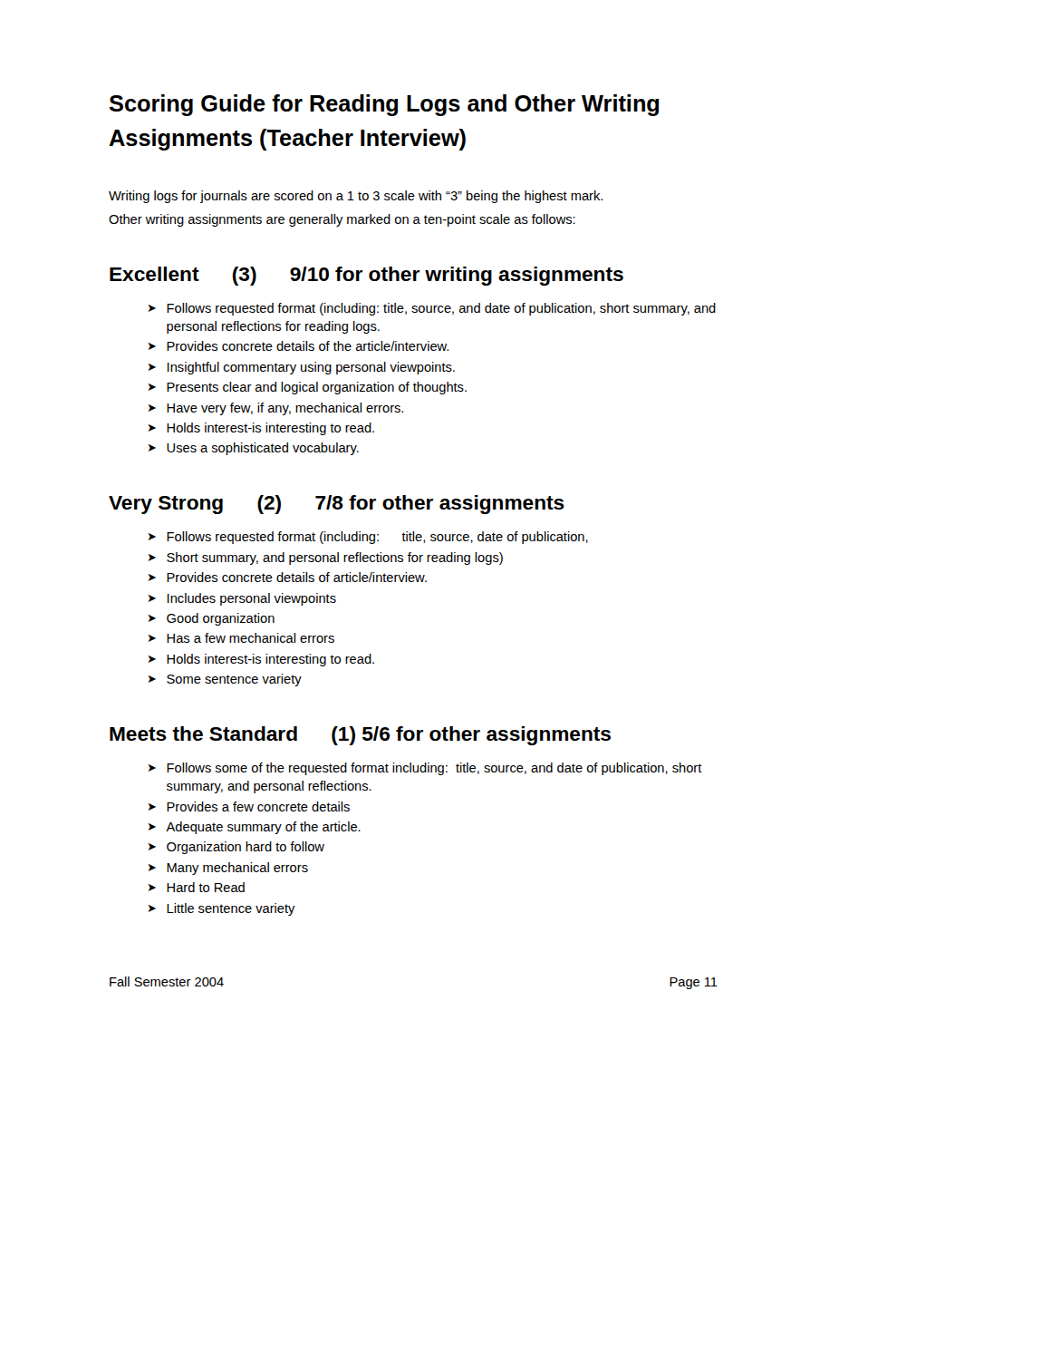Scoring Guide for Reading Logs and Other Writing Assignments (Teacher Interview)
Writing logs for journals are scored on a 1 to 3 scale with “3” being the highest mark.
Other writing assignments are generally marked on a ten-point scale as follows:
Excellent (3) 9/10 for other writing assignments
Follows requested format (including: title, source, and date of publication, short summary, and personal reflections for reading logs.
Provides concrete details of the article/interview.
Insightful commentary using personal viewpoints.
Presents clear and logical organization of thoughts.
Have very few, if any, mechanical errors.
Holds interest-is interesting to read.
Uses a sophisticated vocabulary.
Very Strong (2) 7/8 for other assignments
Follows requested format (including: title, source, date of publication,
Short summary, and personal reflections for reading logs)
Provides concrete details of article/interview.
Includes personal viewpoints
Good organization
Has a few mechanical errors
Holds interest-is interesting to read.
Some sentence variety
Meets the Standard (1) 5/6 for other assignments
Follows some of the requested format including: title, source, and date of publication, short summary, and personal reflections.
Provides a few concrete details
Adequate summary of the article.
Organization hard to follow
Many mechanical errors
Hard to Read
Little sentence variety
Fall Semester 2004 Page 11